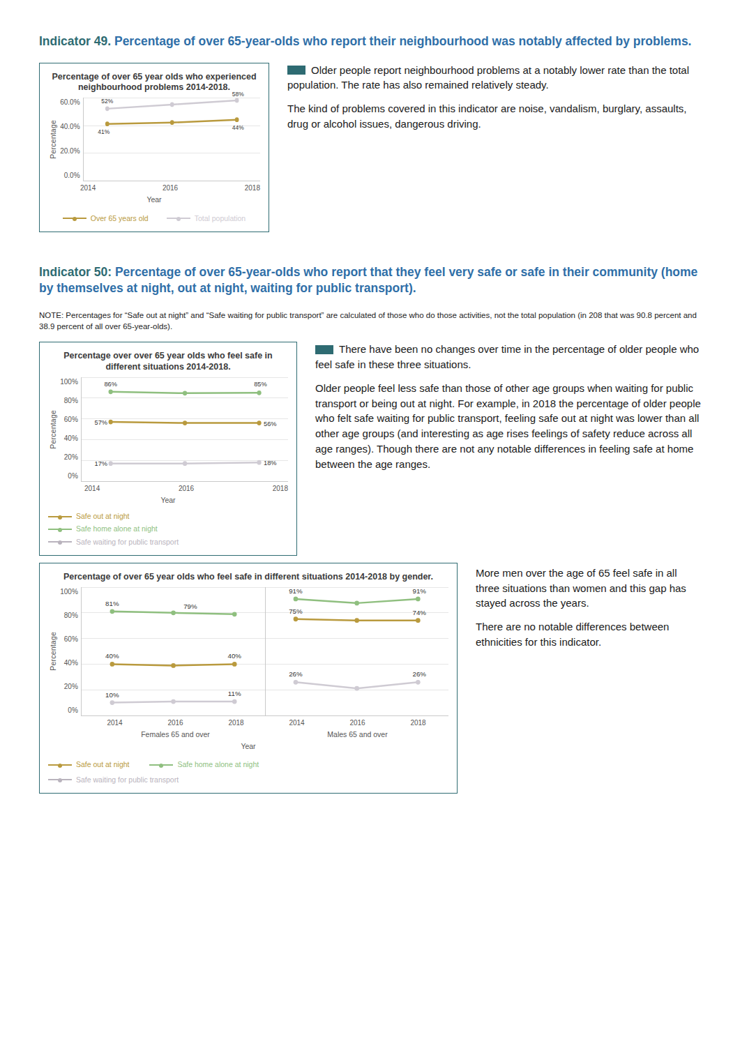Indicator 49. Percentage of over 65-year-olds who report their neighbourhood was notably affected by problems.
Percentage of over 65 year olds who experienced neighbourhood problems 2014-2018.
Percentage
60.0%
40.0%
20.0%
0.0%
52% 58% 41% 44%
201420162018
Year
Over 65 years old
Total population
Older people report neighbourhood problems at a notably lower rate than the total population. The rate has also remained relatively steady.
The kind of problems covered in this indicator are noise, vandalism, burglary, assaults, drug or alcohol issues, dangerous driving.
Indicator 50: Percentage of over 65-year-olds who report that they feel very safe or safe in their community (home by themselves at night, out at night, waiting for public transport).
NOTE: Percentages for “Safe out at night” and “Safe waiting for public transport” are calculated of those who do those activities, not the total population (in 208 that was 90.8 percent and 38.9 percent of all over 65-year-olds).
Percentage over over 65 year olds who feel safe in different situations 2014-2018.
Percentage
100%
80%
60%
40%
20%
0%
86% 85% 57% 56% 17% 18%
201420162018
Year
Safe out at night
Safe home alone at night
Safe waiting for public transport
There have been no changes over time in the percentage of older people who feel safe in these three situations.
Older people feel less safe than those of other age groups when waiting for public transport or being out at night. For example, in 2018 the percentage of older people who felt safe waiting for public transport, feeling safe out at night was lower than all other age groups (and interesting as age rises feelings of safety reduce across all age ranges). Though there are not any notable differences in feeling safe at home between the age ranges.
Percentage of over 65 year olds who feel safe in different situations 2014-2018 by gender.
Percentage
100%
80%
60%
40%
20%
0%
81% 79% 40% 40% 10% 11% 91% 91% 75% 74% 26% 26%
201420162018
201420162018
Females 65 and over
Males 65 and over
Year
Safe out at night
Safe home alone at night
Safe waiting for public transport
More men over the age of 65 feel safe in all three situations than women and this gap has stayed across the years.
There are no notable differences between ethnicities for this indicator.